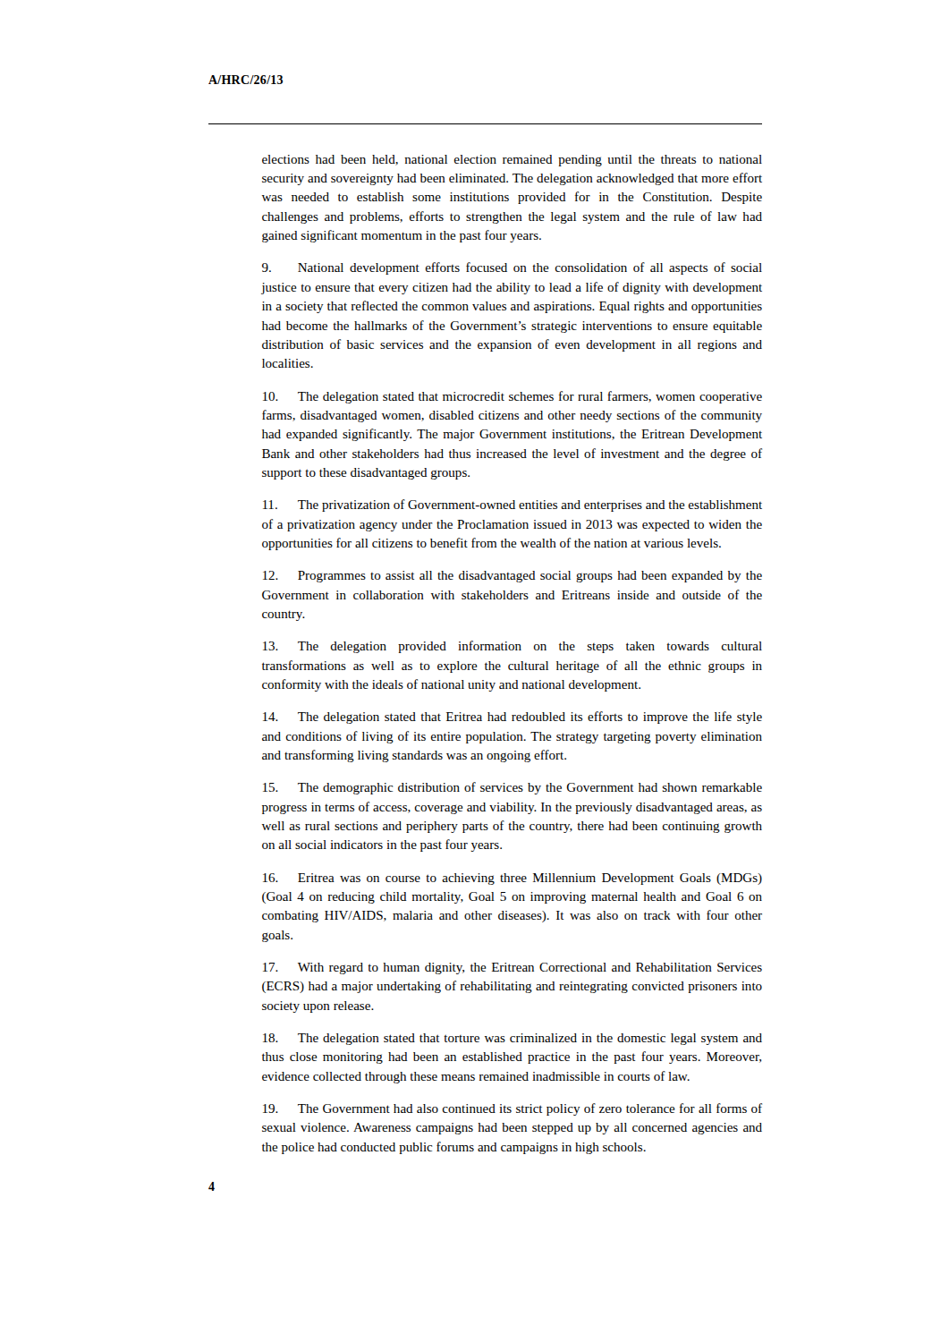A/HRC/26/13
elections had been held, national election remained pending until the threats to national security and sovereignty had been eliminated. The delegation acknowledged that more effort was needed to establish some institutions provided for in the Constitution. Despite challenges and problems, efforts to strengthen the legal system and the rule of law had gained significant momentum in the past four years.
9. National development efforts focused on the consolidation of all aspects of social justice to ensure that every citizen had the ability to lead a life of dignity with development in a society that reflected the common values and aspirations. Equal rights and opportunities had become the hallmarks of the Government’s strategic interventions to ensure equitable distribution of basic services and the expansion of even development in all regions and localities.
10. The delegation stated that microcredit schemes for rural farmers, women cooperative farms, disadvantaged women, disabled citizens and other needy sections of the community had expanded significantly. The major Government institutions, the Eritrean Development Bank and other stakeholders had thus increased the level of investment and the degree of support to these disadvantaged groups.
11. The privatization of Government-owned entities and enterprises and the establishment of a privatization agency under the Proclamation issued in 2013 was expected to widen the opportunities for all citizens to benefit from the wealth of the nation at various levels.
12. Programmes to assist all the disadvantaged social groups had been expanded by the Government in collaboration with stakeholders and Eritreans inside and outside of the country.
13. The delegation provided information on the steps taken towards cultural transformations as well as to explore the cultural heritage of all the ethnic groups in conformity with the ideals of national unity and national development.
14. The delegation stated that Eritrea had redoubled its efforts to improve the life style and conditions of living of its entire population. The strategy targeting poverty elimination and transforming living standards was an ongoing effort.
15. The demographic distribution of services by the Government had shown remarkable progress in terms of access, coverage and viability. In the previously disadvantaged areas, as well as rural sections and periphery parts of the country, there had been continuing growth on all social indicators in the past four years.
16. Eritrea was on course to achieving three Millennium Development Goals (MDGs) (Goal 4 on reducing child mortality, Goal 5 on improving maternal health and Goal 6 on combating HIV/AIDS, malaria and other diseases). It was also on track with four other goals.
17. With regard to human dignity, the Eritrean Correctional and Rehabilitation Services (ECRS) had a major undertaking of rehabilitating and reintegrating convicted prisoners into society upon release.
18. The delegation stated that torture was criminalized in the domestic legal system and thus close monitoring had been an established practice in the past four years. Moreover, evidence collected through these means remained inadmissible in courts of law.
19. The Government had also continued its strict policy of zero tolerance for all forms of sexual violence. Awareness campaigns had been stepped up by all concerned agencies and the police had conducted public forums and campaigns in high schools.
4